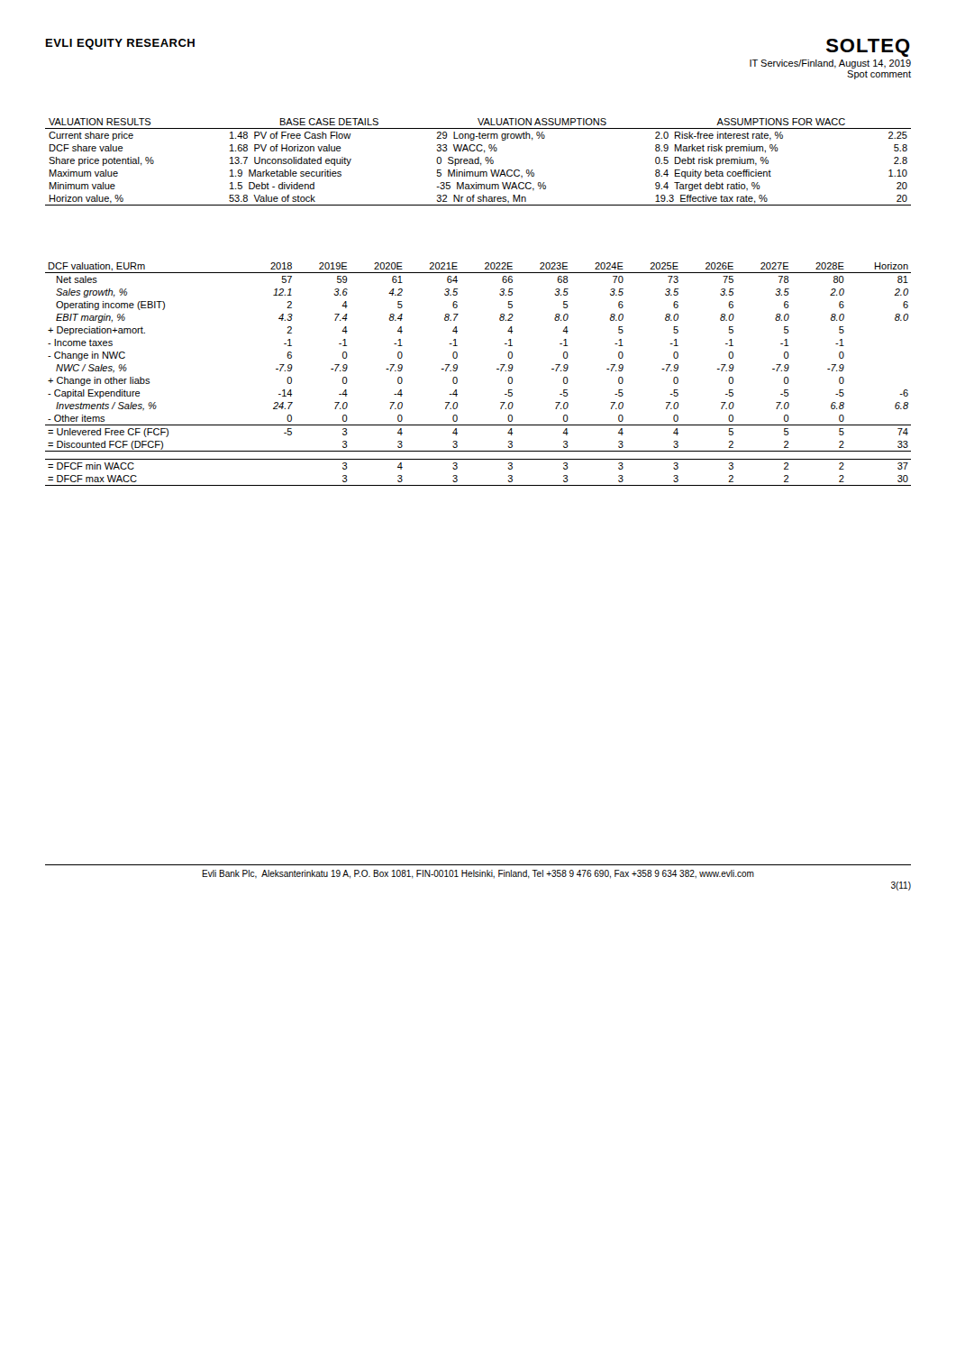EVLI EQUITY RESEARCH
SOLTEQ
IT Services/Finland, August 14, 2019
Spot comment
| VALUATION RESULTS | BASE CASE DETAILS | VALUATION ASSUMPTIONS | ASSUMPTIONS FOR WACC |
| --- | --- | --- | --- |
| Current share price | 1.48 PV of Free Cash Flow | 29 Long-term growth, % | 2.0 Risk-free interest rate, % | 2.25 |
| DCF share value | 1.68 PV of Horizon value | 33 WACC, % | 8.9 Market risk premium, % | 5.8 |
| Share price potential, % | 13.7 Unconsolidated equity | 0 Spread, % | 0.5 Debt risk premium, % | 2.8 |
| Maximum value | 1.9 Marketable securities | 5 Minimum WACC, % | 8.4 Equity beta coefficient | 1.10 |
| Minimum value | 1.5 Debt - dividend | -35 Maximum WACC, % | 9.4 Target debt ratio, % | 20 |
| Horizon value, % | 53.8 Value of stock | 32 Nr of shares, Mn | 19.3 Effective tax rate, % | 20 |
| DCF valuation, EURm | 2018 | 2019E | 2020E | 2021E | 2022E | 2023E | 2024E | 2025E | 2026E | 2027E | 2028E | Horizon |
| --- | --- | --- | --- | --- | --- | --- | --- | --- | --- | --- | --- | --- |
| Net sales | 57 | 59 | 61 | 64 | 66 | 68 | 70 | 73 | 75 | 78 | 80 | 81 |
| Sales growth, % | 12.1 | 3.6 | 4.2 | 3.5 | 3.5 | 3.5 | 3.5 | 3.5 | 3.5 | 3.5 | 2.0 | 2.0 |
| Operating income (EBIT) | 2 | 4 | 5 | 6 | 5 | 5 | 6 | 6 | 6 | 6 | 6 | 6 |
| EBIT margin, % | 4.3 | 7.4 | 8.4 | 8.7 | 8.2 | 8.0 | 8.0 | 8.0 | 8.0 | 8.0 | 8.0 | 8.0 |
| + Depreciation+amort. | 2 | 4 | 4 | 4 | 4 | 4 | 5 | 5 | 5 | 5 | 5 | |
| - Income taxes | -1 | -1 | -1 | -1 | -1 | -1 | -1 | -1 | -1 | -1 | -1 | |
| - Change in NWC | 6 | 0 | 0 | 0 | 0 | 0 | 0 | 0 | 0 | 0 | 0 | |
| NWC / Sales, % | -7.9 | -7.9 | -7.9 | -7.9 | -7.9 | -7.9 | -7.9 | -7.9 | -7.9 | -7.9 | -7.9 | |
| + Change in other liabs | 0 | 0 | 0 | 0 | 0 | 0 | 0 | 0 | 0 | 0 | 0 | |
| - Capital Expenditure | -14 | -4 | -4 | -4 | -5 | -5 | -5 | -5 | -5 | -5 | -5 | -6 |
| Investments / Sales, % | 24.7 | 7.0 | 7.0 | 7.0 | 7.0 | 7.0 | 7.0 | 7.0 | 7.0 | 7.0 | 6.8 | 6.8 |
| - Other items | 0 | 0 | 0 | 0 | 0 | 0 | 0 | 0 | 0 | 0 | 0 | |
| = Unlevered Free CF (FCF) | -5 | 3 | 4 | 4 | 4 | 4 | 4 | 4 | 5 | 5 | 5 | 74 |
| = Discounted FCF (DFCF) | | 3 | 3 | 3 | 3 | 3 | 3 | 3 | 2 | 2 | 2 | 33 |
| = DFCF min WACC | | 3 | 4 | 3 | 3 | 3 | 3 | 3 | 3 | 2 | 2 | 37 |
| = DFCF max WACC | | 3 | 3 | 3 | 3 | 3 | 3 | 3 | 2 | 2 | 2 | 30 |
Evli Bank Plc, Aleksanterinkatu 19 A, P.O. Box 1081, FIN-00101 Helsinki, Finland, Tel +358 9 476 690, Fax +358 9 634 382, www.evli.com
3(11)